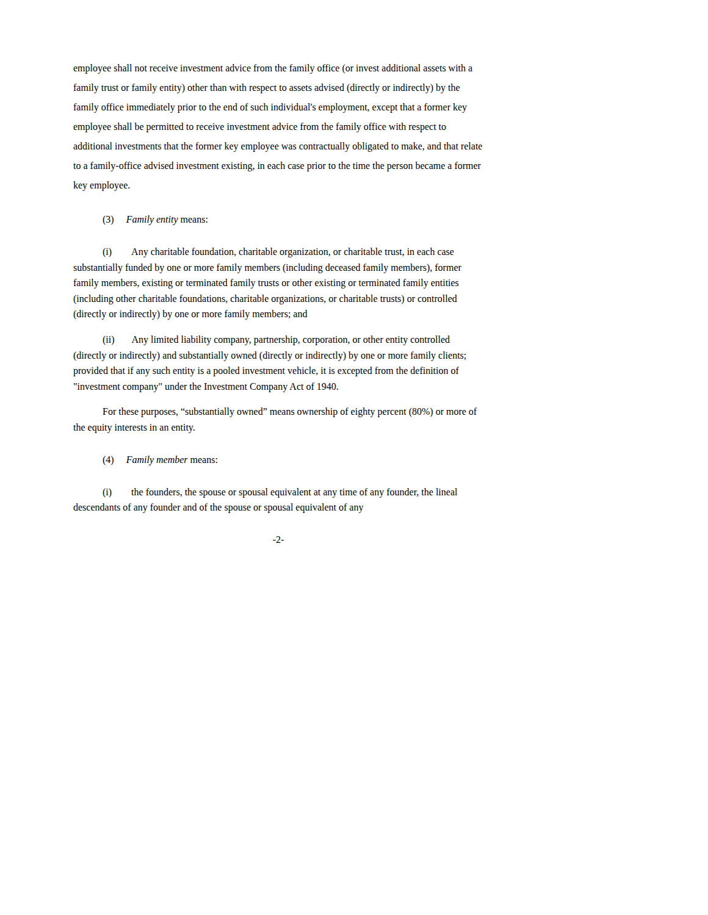employee shall not receive investment advice from the family office (or invest additional assets with a family trust or family entity) other than with respect to assets advised (directly or indirectly) by the family office immediately prior to the end of such individual's employment, except that a former key employee shall be permitted to receive investment advice from the family office with respect to additional investments that the former key employee was contractually obligated to make, and that relate to a family-office advised investment existing, in each case prior to the time the person became a former key employee.
(3) Family entity means:
(i) Any charitable foundation, charitable organization, or charitable trust, in each case substantially funded by one or more family members (including deceased family members), former family members, existing or terminated family trusts or other existing or terminated family entities (including other charitable foundations, charitable organizations, or charitable trusts) or controlled (directly or indirectly) by one or more family members; and
(ii) Any limited liability company, partnership, corporation, or other entity controlled (directly or indirectly) and substantially owned (directly or indirectly) by one or more family clients; provided that if any such entity is a pooled investment vehicle, it is excepted from the definition of "investment company" under the Investment Company Act of 1940.
For these purposes, “substantially owned” means ownership of eighty percent (80%) or more of the equity interests in an entity.
(4) Family member means:
(i) the founders, the spouse or spousal equivalent at any time of any founder, the lineal descendants of any founder and of the spouse or spousal equivalent of any
-2-